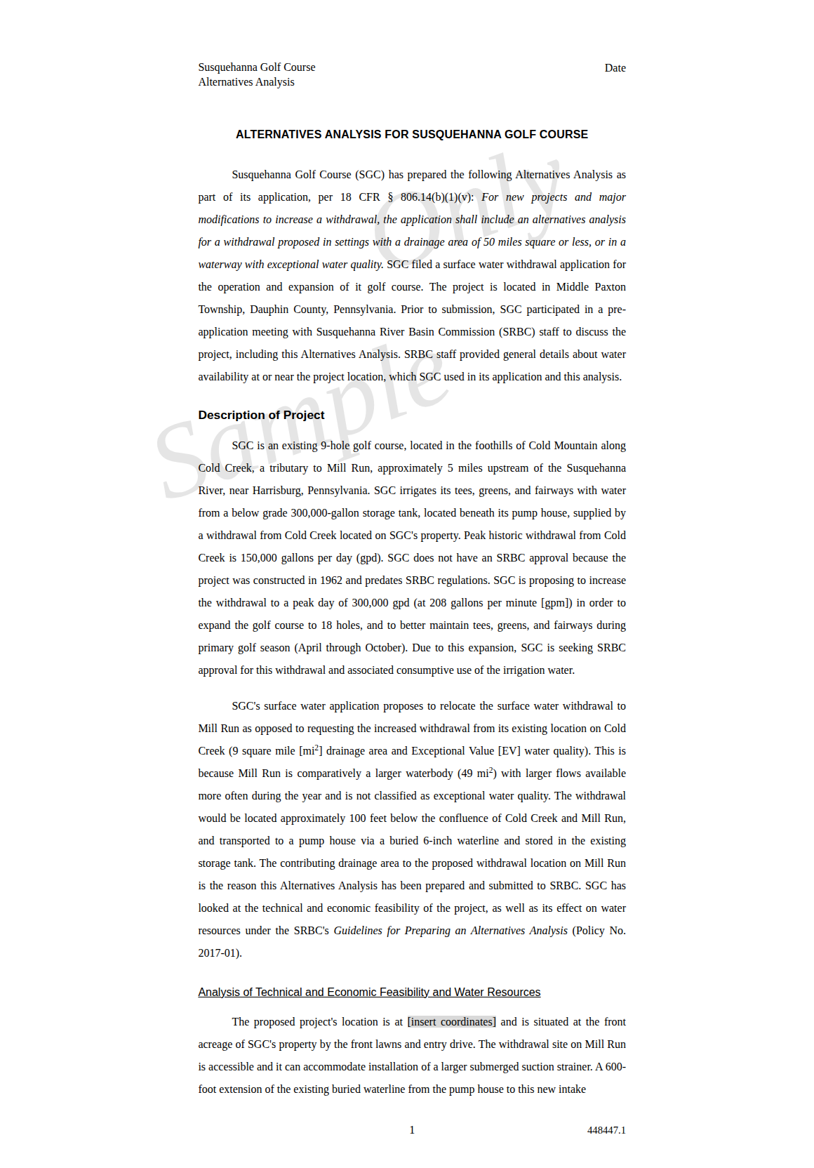Only Sample
Susquehanna Golf Course
Alternatives Analysis
Date
ALTERNATIVES ANALYSIS FOR SUSQUEHANNA GOLF COURSE
Susquehanna Golf Course (SGC) has prepared the following Alternatives Analysis as part of its application, per 18 CFR § 806.14(b)(1)(v): For new projects and major modifications to increase a withdrawal, the application shall include an alternatives analysis for a withdrawal proposed in settings with a drainage area of 50 miles square or less, or in a waterway with exceptional water quality. SGC filed a surface water withdrawal application for the operation and expansion of it golf course. The project is located in Middle Paxton Township, Dauphin County, Pennsylvania. Prior to submission, SGC participated in a pre-application meeting with Susquehanna River Basin Commission (SRBC) staff to discuss the project, including this Alternatives Analysis. SRBC staff provided general details about water availability at or near the project location, which SGC used in its application and this analysis.
Description of Project
SGC is an existing 9-hole golf course, located in the foothills of Cold Mountain along Cold Creek, a tributary to Mill Run, approximately 5 miles upstream of the Susquehanna River, near Harrisburg, Pennsylvania. SGC irrigates its tees, greens, and fairways with water from a below grade 300,000-gallon storage tank, located beneath its pump house, supplied by a withdrawal from Cold Creek located on SGC's property. Peak historic withdrawal from Cold Creek is 150,000 gallons per day (gpd). SGC does not have an SRBC approval because the project was constructed in 1962 and predates SRBC regulations. SGC is proposing to increase the withdrawal to a peak day of 300,000 gpd (at 208 gallons per minute [gpm]) in order to expand the golf course to 18 holes, and to better maintain tees, greens, and fairways during primary golf season (April through October). Due to this expansion, SGC is seeking SRBC approval for this withdrawal and associated consumptive use of the irrigation water.
SGC's surface water application proposes to relocate the surface water withdrawal to Mill Run as opposed to requesting the increased withdrawal from its existing location on Cold Creek (9 square mile [mi2] drainage area and Exceptional Value [EV] water quality). This is because Mill Run is comparatively a larger waterbody (49 mi2) with larger flows available more often during the year and is not classified as exceptional water quality. The withdrawal would be located approximately 100 feet below the confluence of Cold Creek and Mill Run, and transported to a pump house via a buried 6-inch waterline and stored in the existing storage tank. The contributing drainage area to the proposed withdrawal location on Mill Run is the reason this Alternatives Analysis has been prepared and submitted to SRBC. SGC has looked at the technical and economic feasibility of the project, as well as its effect on water resources under the SRBC's Guidelines for Preparing an Alternatives Analysis (Policy No. 2017-01).
Analysis of Technical and Economic Feasibility and Water Resources
The proposed project's location is at [insert coordinates] and is situated at the front acreage of SGC's property by the front lawns and entry drive. The withdrawal site on Mill Run is accessible and it can accommodate installation of a larger submerged suction strainer. A 600-foot extension of the existing buried waterline from the pump house to this new intake
1
448447.1